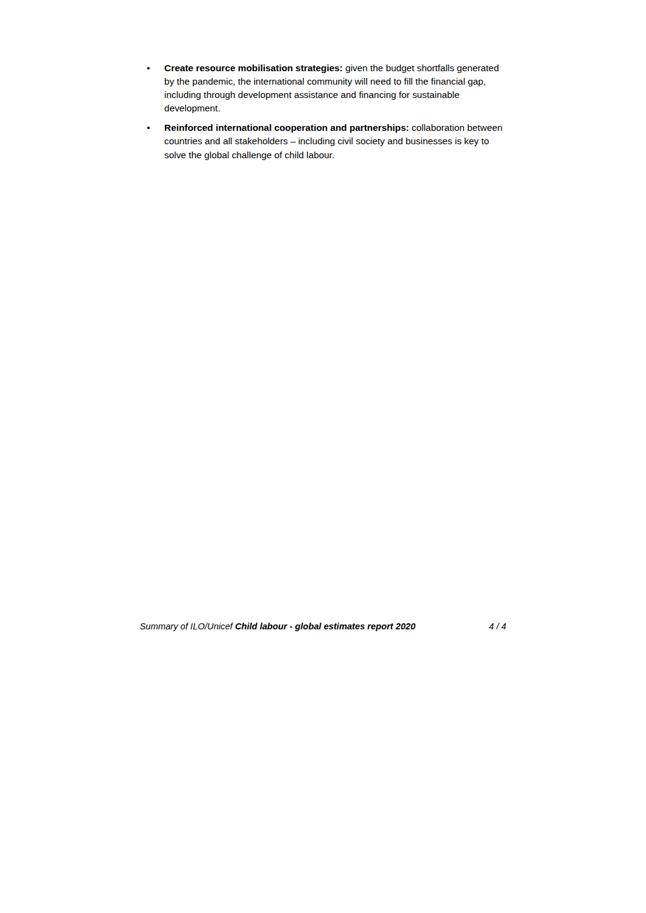Create resource mobilisation strategies: given the budget shortfalls generated by the pandemic, the international community will need to fill the financial gap, including through development assistance and financing for sustainable development.
Reinforced international cooperation and partnerships: collaboration between countries and all stakeholders – including civil society and businesses is key to solve the global challenge of child labour.
Summary of ILO/Unicef Child labour - global estimates report 2020
4 / 4